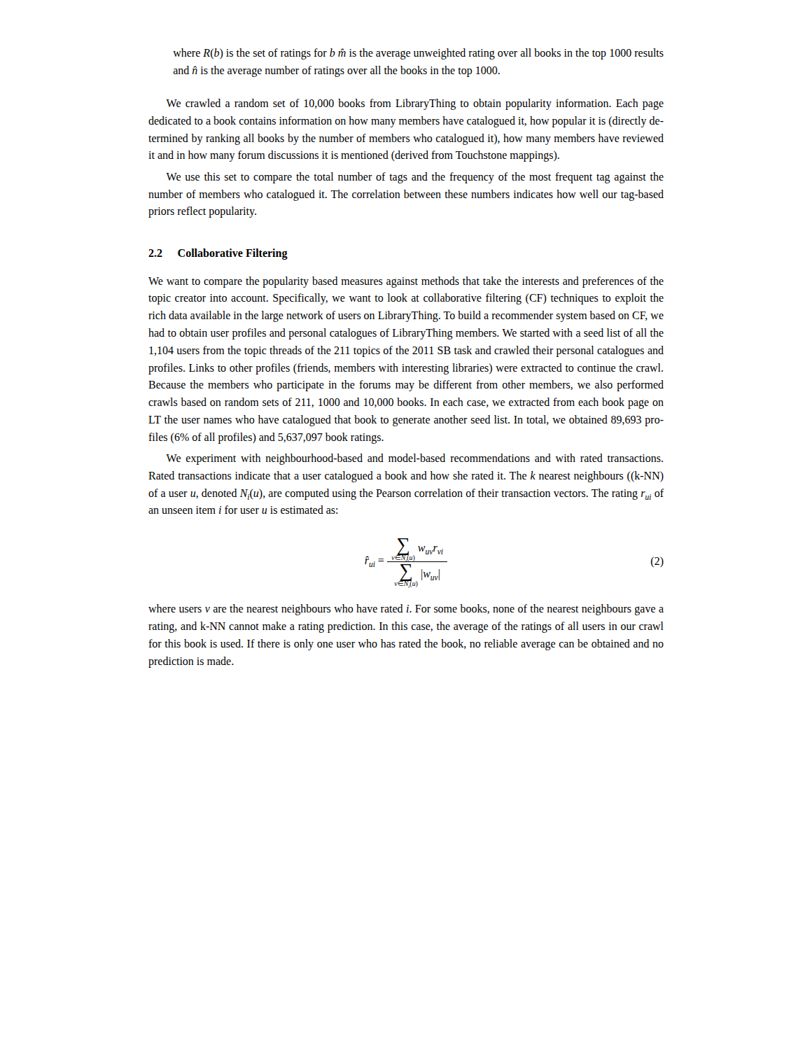where R(b) is the set of ratings for b m̂ is the average unweighted rating over all books in the top 1000 results and n̂ is the average number of ratings over all the books in the top 1000.
We crawled a random set of 10,000 books from LibraryThing to obtain popularity information. Each page dedicated to a book contains information on how many members have catalogued it, how popular it is (directly determined by ranking all books by the number of members who catalogued it), how many members have reviewed it and in how many forum discussions it is mentioned (derived from Touchstone mappings).
We use this set to compare the total number of tags and the frequency of the most frequent tag against the number of members who catalogued it. The correlation between these numbers indicates how well our tag-based priors reflect popularity.
2.2 Collaborative Filtering
We want to compare the popularity based measures against methods that take the interests and preferences of the topic creator into account. Specifically, we want to look at collaborative filtering (CF) techniques to exploit the rich data available in the large network of users on LibraryThing. To build a recommender system based on CF, we had to obtain user profiles and personal catalogues of LibraryThing members. We started with a seed list of all the 1,104 users from the topic threads of the 211 topics of the 2011 SB task and crawled their personal catalogues and profiles. Links to other profiles (friends, members with interesting libraries) were extracted to continue the crawl. Because the members who participate in the forums may be different from other members, we also performed crawls based on random sets of 211, 1000 and 10,000 books. In each case, we extracted from each book page on LT the user names who have catalogued that book to generate another seed list. In total, we obtained 89,693 profiles (6% of all profiles) and 5,637,097 book ratings.
We experiment with neighbourhood-based and model-based recommendations and with rated transactions. Rated transactions indicate that a user catalogued a book and how she rated it. The k nearest neighbours ((k-NN) of a user u, denoted Ni(u), are computed using the Pearson correlation of their transaction vectors. The rating rui of an unseen item i for user u is estimated as:
r̂ui = ∑v∈Ni(u) wuvrvi ∑v∈Ni(u) |wuv|
(2)
where users v are the nearest neighbours who have rated i. For some books, none of the nearest neighbours gave a rating, and k-NN cannot make a rating prediction. In this case, the average of the ratings of all users in our crawl for this book is used. If there is only one user who has rated the book, no reliable average can be obtained and no prediction is made.